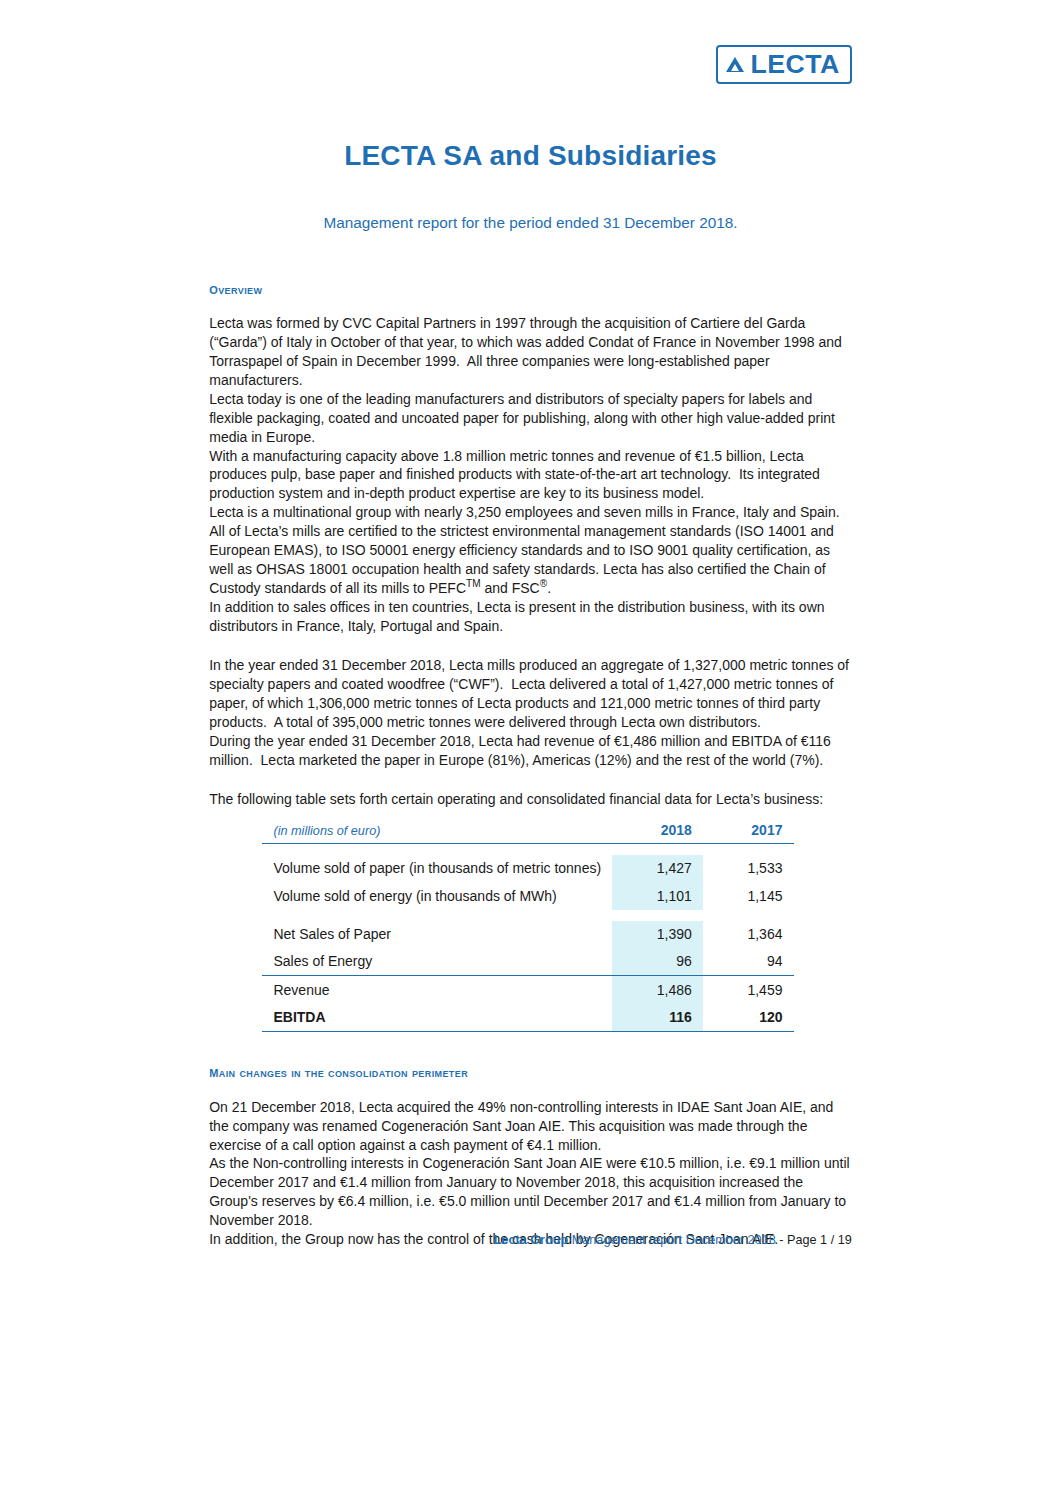LECTA
LECTA SA and Subsidiaries
Management report for the period ended 31 December 2018.
Overview
Lecta was formed by CVC Capital Partners in 1997 through the acquisition of Cartiere del Garda (“Garda”) of Italy in October of that year, to which was added Condat of France in November 1998 and Torraspapel of Spain in December 1999. All three companies were long-established paper manufacturers.
Lecta today is one of the leading manufacturers and distributors of specialty papers for labels and flexible packaging, coated and uncoated paper for publishing, along with other high value-added print media in Europe.
With a manufacturing capacity above 1.8 million metric tonnes and revenue of €1.5 billion, Lecta produces pulp, base paper and finished products with state-of-the-art art technology. Its integrated production system and in-depth product expertise are key to its business model.
Lecta is a multinational group with nearly 3,250 employees and seven mills in France, Italy and Spain. All of Lecta’s mills are certified to the strictest environmental management standards (ISO 14001 and European EMAS), to ISO 50001 energy efficiency standards and to ISO 9001 quality certification, as well as OHSAS 18001 occupation health and safety standards. Lecta has also certified the Chain of Custody standards of all its mills to PEFCTM and FSC®.
In addition to sales offices in ten countries, Lecta is present in the distribution business, with its own distributors in France, Italy, Portugal and Spain.
In the year ended 31 December 2018, Lecta mills produced an aggregate of 1,327,000 metric tonnes of specialty papers and coated woodfree (“CWF”). Lecta delivered a total of 1,427,000 metric tonnes of paper, of which 1,306,000 metric tonnes of Lecta products and 121,000 metric tonnes of third party products. A total of 395,000 metric tonnes were delivered through Lecta own distributors.
During the year ended 31 December 2018, Lecta had revenue of €1,486 million and EBITDA of €116 million. Lecta marketed the paper in Europe (81%), Americas (12%) and the rest of the world (7%).
The following table sets forth certain operating and consolidated financial data for Lecta’s business:
| (in millions of euro) | 2018 | 2017 |
| --- | --- | --- |
| Volume sold of paper (in thousands of metric tonnes) | 1,427 | 1,533 |
| Volume sold of energy (in thousands of MWh) | 1,101 | 1,145 |
| Net Sales of Paper | 1,390 | 1,364 |
| Sales of Energy | 96 | 94 |
| Revenue | 1,486 | 1,459 |
| EBITDA | 116 | 120 |
Main changes in the consolidation perimeter
On 21 December 2018, Lecta acquired the 49% non-controlling interests in IDAE Sant Joan AIE, and the company was renamed Cogeneración Sant Joan AIE. This acquisition was made through the exercise of a call option against a cash payment of €4.1 million.
As the Non-controlling interests in Cogeneración Sant Joan AIE were €10.5 million, i.e. €9.1 million until December 2017 and €1.4 million from January to November 2018, this acquisition increased the Group's reserves by €6.4 million, i.e. €5.0 million until December 2017 and €1.4 million from January to November 2018.
In addition, the Group now has the control of the cash held by Cogeneración Sant Joan AIE.
Lecta Group Management report December 2018 - Page 1 / 19